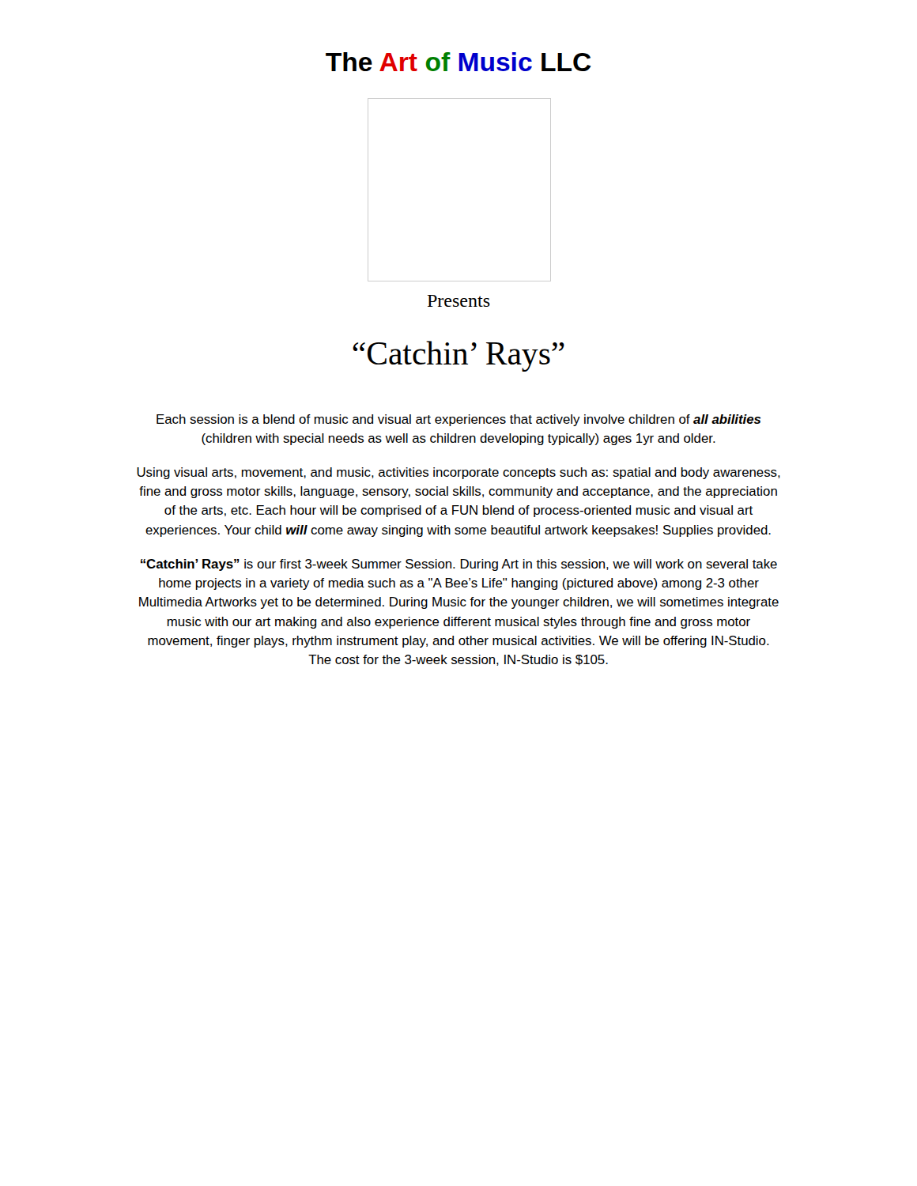The Art of Music LLC
Presents
“Catchin’ Rays”
Each session is a blend of music and visual art experiences that actively involve children of all abilities (children with special needs as well as children developing typically) ages 1yr and older.
Using visual arts, movement, and music, activities incorporate concepts such as: spatial and body awareness, fine and gross motor skills, language, sensory, social skills, community and acceptance, and the appreciation of the arts, etc. Each hour will be comprised of a FUN blend of process-oriented music and visual art experiences. Your child will come away singing with some beautiful artwork keepsakes! Supplies provided.
“Catchin’ Rays” is our first 3-week Summer Session. During Art in this session, we will work on several take home projects in a variety of media such as a "A Bee’s Life" hanging (pictured above) among 2-3 other Multimedia Artworks yet to be determined. During Music for the younger children, we will sometimes integrate music with our art making and also experience different musical styles through fine and gross motor movement, finger plays, rhythm instrument play, and other musical activities. We will be offering IN-Studio. The cost for the 3-week session, IN-Studio is $105.